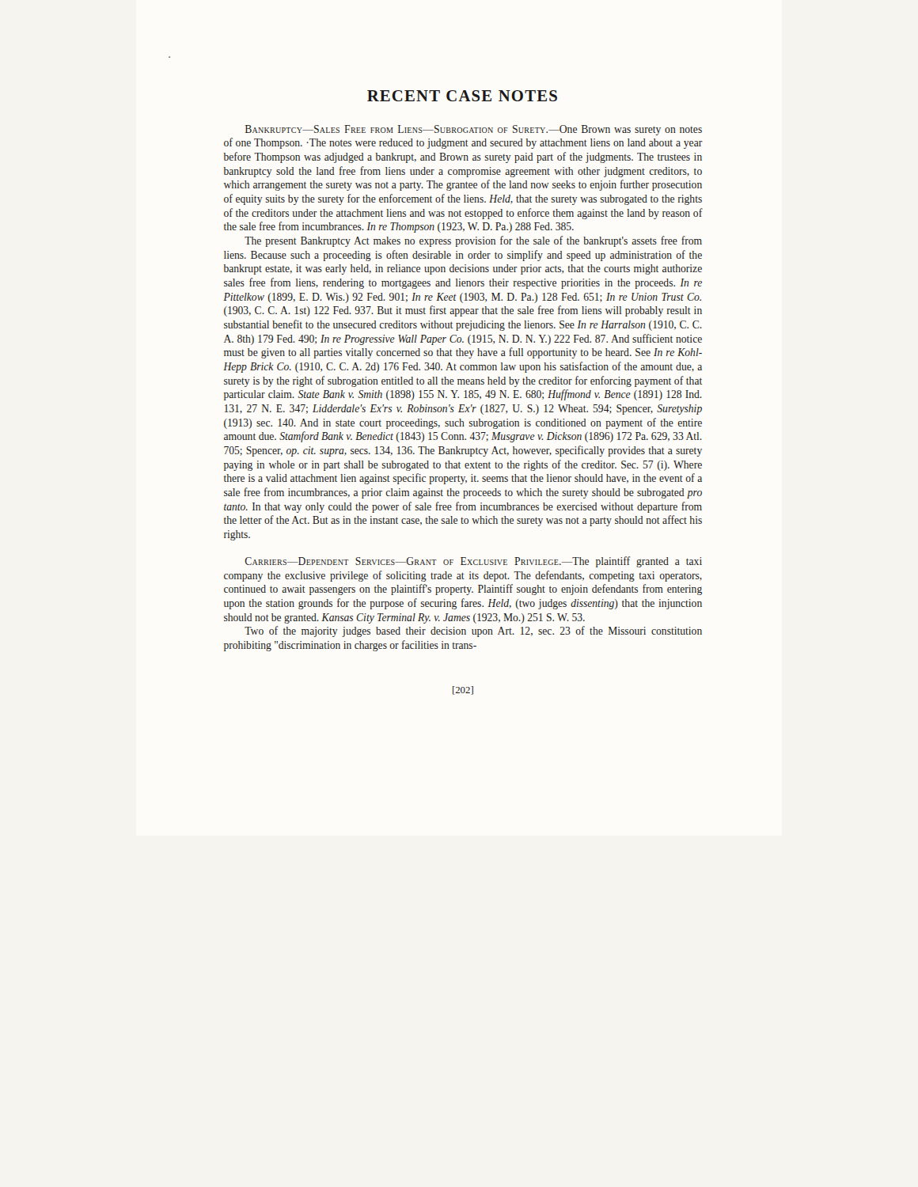.
RECENT CASE NOTES
Bankruptcy—Sales Free from Liens—Subrogation of Surety.—One Brown was surety on notes of one Thompson. ·The notes were reduced to judgment and secured by attachment liens on land about a year before Thompson was adjudged a bankrupt, and Brown as surety paid part of the judgments. The trustees in bankruptcy sold the land free from liens under a compromise agreement with other judgment creditors, to which arrangement the surety was not a party. The grantee of the land now seeks to enjoin further prosecution of equity suits by the surety for the enforcement of the liens. Held, that the surety was subrogated to the rights of the creditors under the attachment liens and was not estopped to enforce them against the land by reason of the sale free from incumbrances. In re Thompson (1923, W. D. Pa.) 288 Fed. 385.
The present Bankruptcy Act makes no express provision for the sale of the bankrupt's assets free from liens. Because such a proceeding is often desirable in order to simplify and speed up administration of the bankrupt estate, it was early held, in reliance upon decisions under prior acts, that the courts might authorize sales free from liens, rendering to mortgagees and lienors their respective priorities in the proceeds. In re Pittelkow (1899, E. D. Wis.) 92 Fed. 901; In re Keet (1903, M. D. Pa.) 128 Fed. 651; In re Union Trust Co. (1903, C. C. A. 1st) 122 Fed. 937. But it must first appear that the sale free from liens will probably result in substantial benefit to the unsecured creditors without prejudicing the lienors. See In re Harralson (1910, C. C. A. 8th) 179 Fed. 490; In re Progressive Wall Paper Co. (1915, N. D. N. Y.) 222 Fed. 87. And sufficient notice must be given to all parties vitally concerned so that they have a full opportunity to be heard. See In re Kohl-Hepp Brick Co. (1910, C. C. A. 2d) 176 Fed. 340. At common law upon his satisfaction of the amount due, a surety is by the right of subrogation entitled to all the means held by the creditor for enforcing payment of that particular claim. State Bank v. Smith (1898) 155 N. Y. 185, 49 N. E. 680; Huffmond v. Bence (1891) 128 Ind. 131, 27 N. E. 347; Lidderdale's Ex'rs v. Robinson's Ex'r (1827, U. S.) 12 Wheat. 594; Spencer, Suretyship (1913) sec. 140. And in state court proceedings, such subrogation is conditioned on payment of the entire amount due. Stamford Bank v. Benedict (1843) 15 Conn. 437; Musgrave v. Dickson (1896) 172 Pa. 629, 33 Atl. 705; Spencer, op. cit. supra, secs. 134, 136. The Bankruptcy Act, however, specifically provides that a surety paying in whole or in part shall be subrogated to that extent to the rights of the creditor. Sec. 57 (i). Where there is a valid attachment lien against specific property, it. seems that the lienor should have, in the event of a sale free from incumbrances, a prior claim against the proceeds to which the surety should be subrogated pro tanto. In that way only could the power of sale free from incumbrances be exercised without departure from the letter of the Act. But as in the instant case, the sale to which the surety was not a party should not affect his rights.
Carriers—Dependent Services—Grant of Exclusive Privilege.—The plaintiff granted a taxi company the exclusive privilege of soliciting trade at its depot. The defendants, competing taxi operators, continued to await passengers on the plaintiff's property. Plaintiff sought to enjoin defendants from entering upon the station grounds for the purpose of securing fares. Held, (two judges dissenting) that the injunction should not be granted. Kansas City Terminal Ry. v. James (1923, Mo.) 251 S. W. 53.
Two of the majority judges based their decision upon Art. 12, sec. 23 of the Missouri constitution prohibiting "discrimination in charges or facilities in trans-
[202]